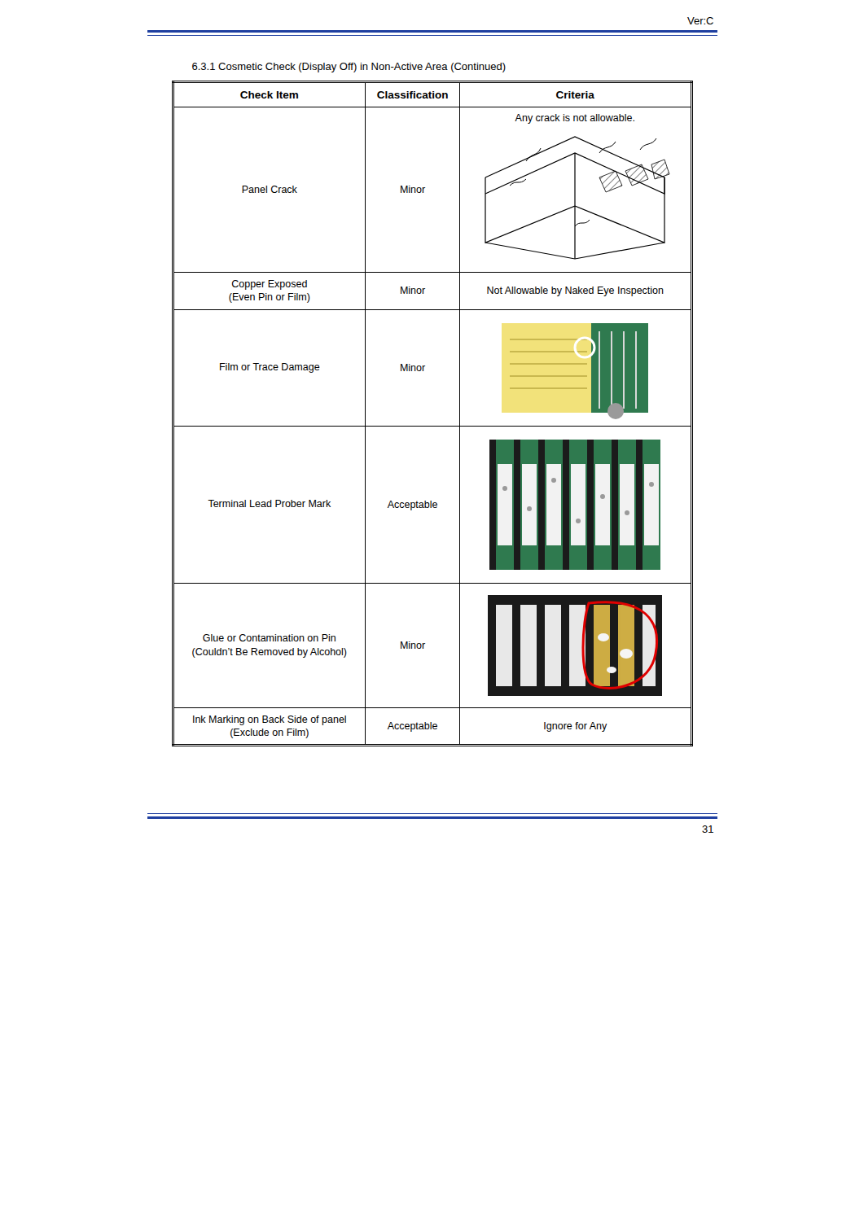Ver:C
6.3.1 Cosmetic Check (Display Off) in Non-Active Area (Continued)
| Check Item | Classification | Criteria |
| --- | --- | --- |
| Panel Crack | Minor | Any crack is not allowable. |
| Copper Exposed (Even Pin or Film) | Minor | Not Allowable by Naked Eye Inspection |
| Film or Trace Damage | Minor | |
| Terminal Lead Prober Mark | Acceptable | |
| Glue or Contamination on Pin (Couldn’t Be Removed by Alcohol) | Minor | |
| Ink Marking on Back Side of panel (Exclude on Film) | Acceptable | Ignore for Any |
31